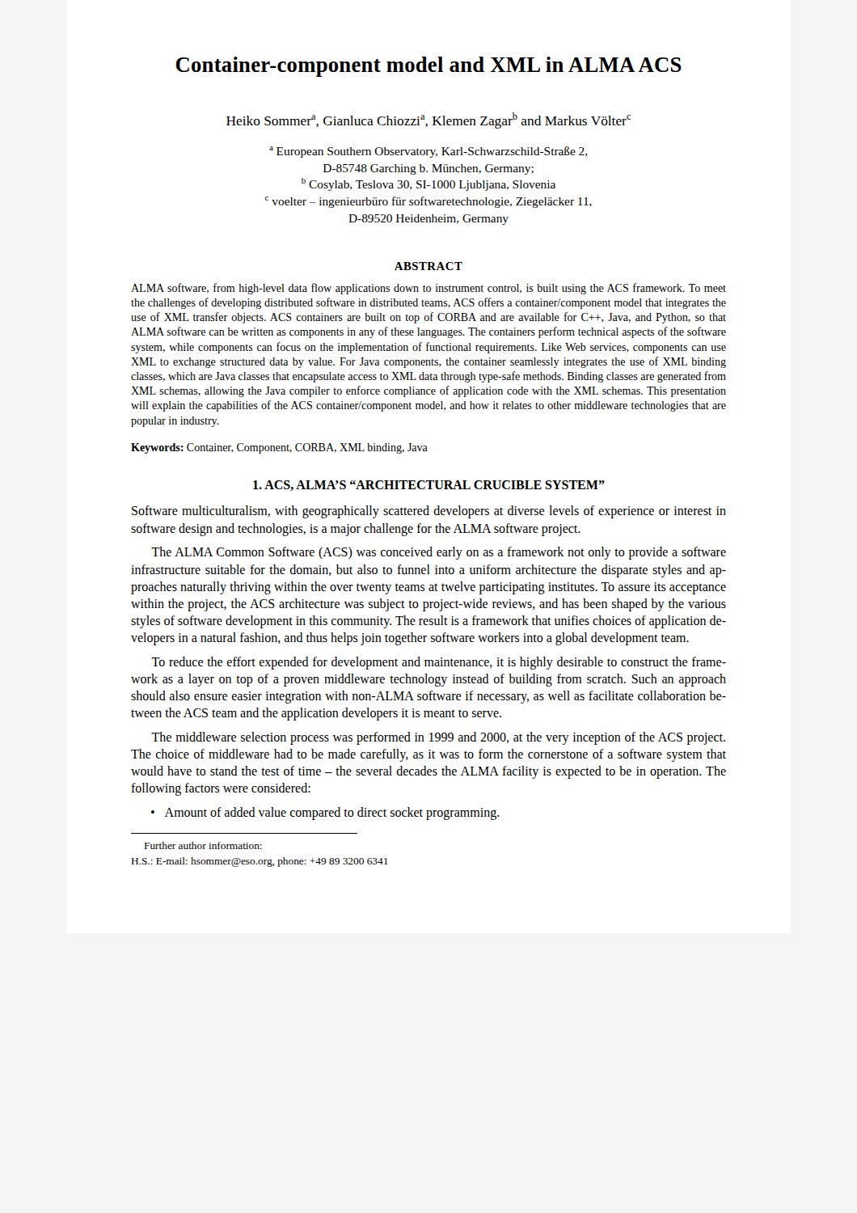Container-component model and XML in ALMA ACS
Heiko Sommera, Gianluca Chiozzia, Klemen Zagarb and Markus Völterc
a European Southern Observatory, Karl-Schwarzschild-Straße 2,
D-85748 Garching b. München, Germany;
b Cosylab, Teslova 30, SI-1000 Ljubljana, Slovenia
c voelter – ingenieurbüro für softwaretechnologie, Ziegeläcker 11,
D-89520 Heidenheim, Germany
ABSTRACT
ALMA software, from high-level data flow applications down to instrument control, is built using the ACS framework. To meet the challenges of developing distributed software in distributed teams, ACS offers a container/component model that integrates the use of XML transfer objects. ACS containers are built on top of CORBA and are available for C++, Java, and Python, so that ALMA software can be written as components in any of these languages. The containers perform technical aspects of the software system, while components can focus on the implementation of functional requirements. Like Web services, components can use XML to exchange structured data by value. For Java components, the container seamlessly integrates the use of XML binding classes, which are Java classes that encapsulate access to XML data through type-safe methods. Binding classes are generated from XML schemas, allowing the Java compiler to enforce compliance of application code with the XML schemas. This presentation will explain the capabilities of the ACS container/component model, and how it relates to other middleware technologies that are popular in industry.
Keywords: Container, Component, CORBA, XML binding, Java
1. ACS, ALMA’s “Architectural Crucible System”
Software multiculturalism, with geographically scattered developers at diverse levels of experience or interest in software design and technologies, is a major challenge for the ALMA software project.
The ALMA Common Software (ACS) was conceived early on as a framework not only to provide a software infrastructure suitable for the domain, but also to funnel into a uniform architecture the disparate styles and approaches naturally thriving within the over twenty teams at twelve participating institutes. To assure its acceptance within the project, the ACS architecture was subject to project-wide reviews, and has been shaped by the various styles of software development in this community. The result is a framework that unifies choices of application developers in a natural fashion, and thus helps join together software workers into a global development team.
To reduce the effort expended for development and maintenance, it is highly desirable to construct the framework as a layer on top of a proven middleware technology instead of building from scratch. Such an approach should also ensure easier integration with non-ALMA software if necessary, as well as facilitate collaboration between the ACS team and the application developers it is meant to serve.
The middleware selection process was performed in 1999 and 2000, at the very inception of the ACS project. The choice of middleware had to be made carefully, as it was to form the cornerstone of a software system that would have to stand the test of time – the several decades the ALMA facility is expected to be in operation. The following factors were considered:
Amount of added value compared to direct socket programming.
Further author information:
H.S.: E-mail: hsommer@eso.org, phone: +49 89 3200 6341